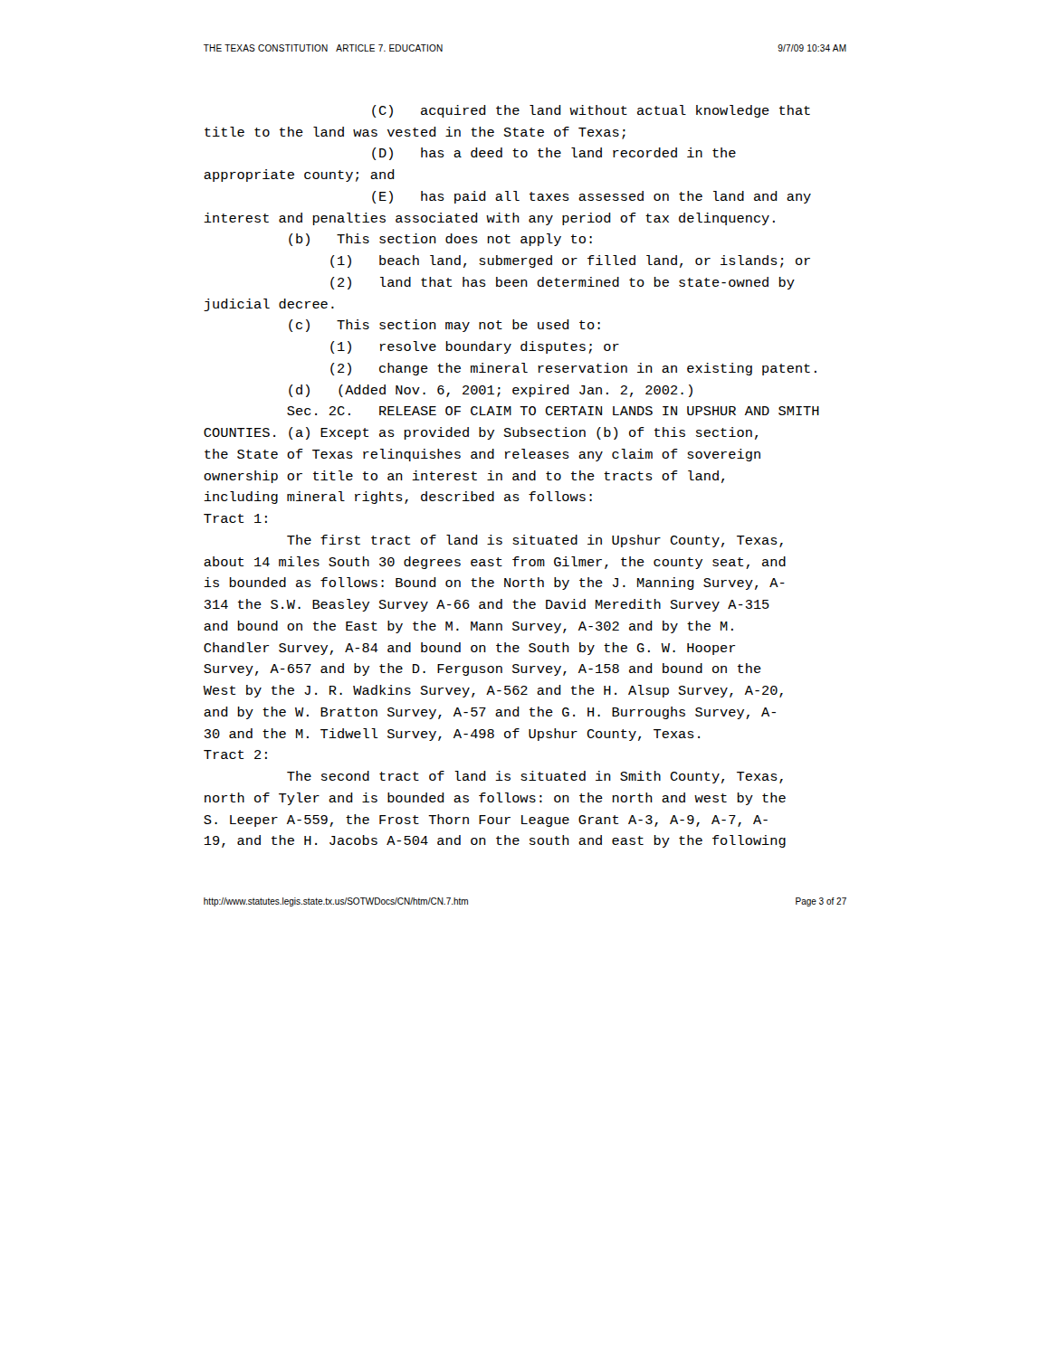The Texas Constitution Article 7. Education 9/7/09 10:34 AM
(C) acquired the land without actual knowledge that title to the land was vested in the State of Texas; (D) has a deed to the land recorded in the appropriate county; and (E) has paid all taxes assessed on the land and any interest and penalties associated with any period of tax delinquency. (b) This section does not apply to: (1) beach land, submerged or filled land, or islands; or (2) land that has been determined to be state-owned by judicial decree. (c) This section may not be used to: (1) resolve boundary disputes; or (2) change the mineral reservation in an existing patent. (d) (Added Nov. 6, 2001; expired Jan. 2, 2002.) Sec. 2C. RELEASE OF CLAIM TO CERTAIN LANDS IN UPSHUR AND SMITH COUNTIES. (a) Except as provided by Subsection (b) of this section, the State of Texas relinquishes and releases any claim of sovereign ownership or title to an interest in and to the tracts of land, including mineral rights, described as follows: Tract 1: The first tract of land is situated in Upshur County, Texas, about 14 miles South 30 degrees east from Gilmer, the county seat, and is bounded as follows: Bound on the North by the J. Manning Survey, A- 314 the S.W. Beasley Survey A-66 and the David Meredith Survey A-315 and bound on the East by the M. Mann Survey, A-302 and by the M. Chandler Survey, A-84 and bound on the South by the G. W. Hooper Survey, A-657 and by the D. Ferguson Survey, A-158 and bound on the West by the J. R. Wadkins Survey, A-562 and the H. Alsup Survey, A-20, and by the W. Bratton Survey, A-57 and the G. H. Burroughs Survey, A- 30 and the M. Tidwell Survey, A-498 of Upshur County, Texas. Tract 2: The second tract of land is situated in Smith County, Texas, north of Tyler and is bounded as follows: on the north and west by the S. Leeper A-559, the Frost Thorn Four League Grant A-3, A-9, A-7, A- 19, and the H. Jacobs A-504 and on the south and east by the following
http://www.statutes.legis.state.tx.us/SOTWDocs/CN/htm/CN.7.htm Page 3 of 27